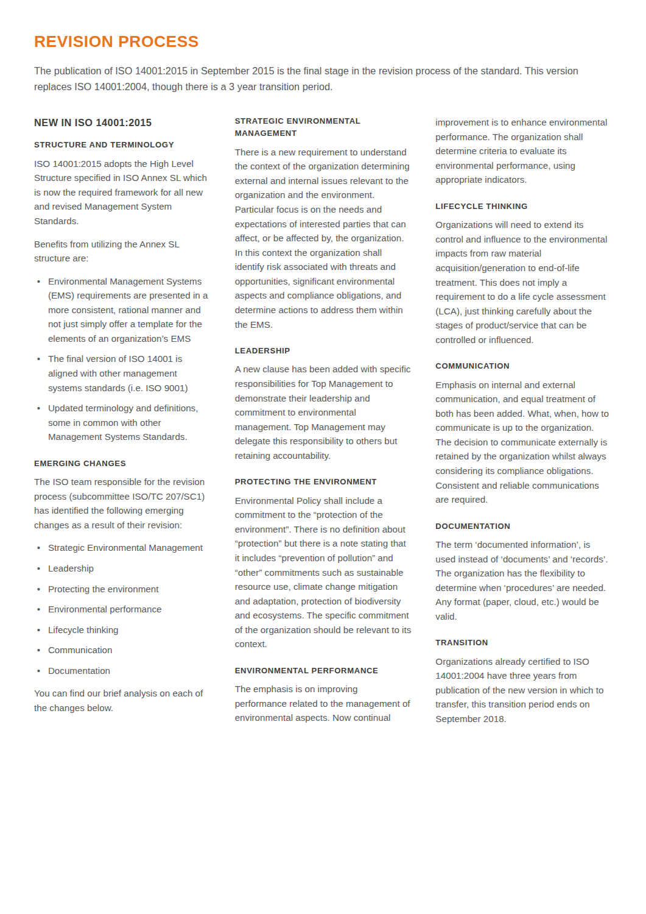Revision Process
The publication of ISO 14001:2015 in September 2015 is the final stage in the revision process of the standard. This version replaces ISO 14001:2004, though there is a 3 year transition period.
New in ISO 14001:2015
Structure and Terminology
ISO 14001:2015 adopts the High Level Structure specified in ISO Annex SL which is now the required framework for all new and revised Management System Standards.
Benefits from utilizing the Annex SL structure are:
Environmental Management Systems (EMS) requirements are presented in a more consistent, rational manner and not just simply offer a template for the elements of an organization’s EMS
The final version of ISO 14001 is aligned with other management systems standards (i.e. ISO 9001)
Updated terminology and definitions, some in common with other Management Systems Standards.
Emerging Changes
The ISO team responsible for the revision process (subcommittee ISO/TC 207/SC1) has identified the following emerging changes as a result of their revision:
Strategic Environmental Management
Leadership
Protecting the environment
Environmental performance
Lifecycle thinking
Communication
Documentation
You can find our brief analysis on each of the changes below.
Strategic Environmental Management
There is a new requirement to understand the context of the organization determining external and internal issues relevant to the organization and the environment. Particular focus is on the needs and expectations of interested parties that can affect, or be affected by, the organization. In this context the organization shall identify risk associated with threats and opportunities, significant environmental aspects and compliance obligations, and determine actions to address them within the EMS.
Leadership
A new clause has been added with specific responsibilities for Top Management to demonstrate their leadership and commitment to environmental management. Top Management may delegate this responsibility to others but retaining accountability.
Protecting the Environment
Environmental Policy shall include a commitment to the “protection of the environment”. There is no definition about “protection” but there is a note stating that it includes “prevention of pollution” and “other” commitments such as sustainable resource use, climate change mitigation and adaptation, protection of biodiversity and ecosystems. The specific commitment of the organization should be relevant to its context.
Environmental Performance
The emphasis is on improving performance related to the management of environmental aspects. Now continual improvement is to enhance environmental performance. The organization shall determine criteria to evaluate its environmental performance, using appropriate indicators.
Lifecycle Thinking
Organizations will need to extend its control and influence to the environmental impacts from raw material acquisition/generation to end-of-life treatment. This does not imply a requirement to do a life cycle assessment (LCA), just thinking carefully about the stages of product/service that can be controlled or influenced.
Communication
Emphasis on internal and external communication, and equal treatment of both has been added. What, when, how to communicate is up to the organization. The decision to communicate externally is retained by the organization whilst always considering its compliance obligations. Consistent and reliable communications are required.
Documentation
The term ‘documented information’, is used instead of ‘documents’ and ‘records’. The organization has the flexibility to determine when ‘procedures’ are needed. Any format (paper, cloud, etc.) would be valid.
Transition
Organizations already certified to ISO 14001:2004 have three years from publication of the new version in which to transfer, this transition period ends on September 2018.